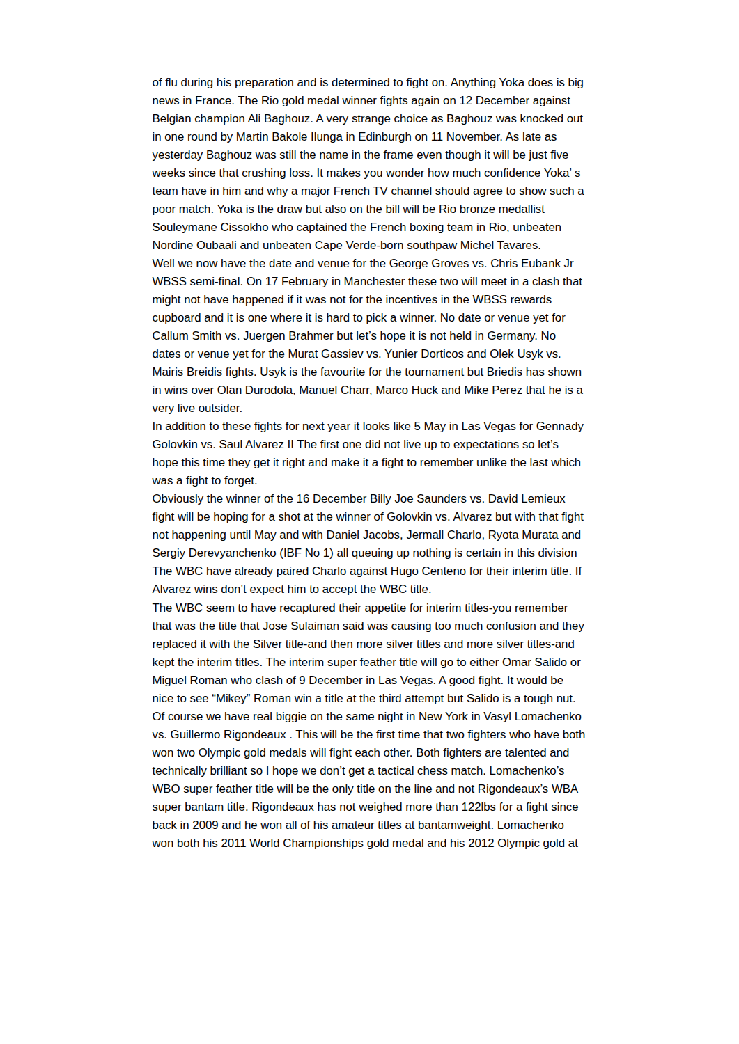of flu during his preparation and is determined to fight on. Anything Yoka does is big news in France. The Rio gold medal winner fights again on 12 December against Belgian champion Ali Baghouz. A very strange choice as Baghouz was knocked out in one round by Martin Bakole Ilunga in Edinburgh on 11 November. As late as yesterday Baghouz was still the name in the frame even though it will be just five weeks since that crushing loss. It makes you wonder how much confidence Yoka’ s team have in him and why a major French TV channel should agree to show such a poor match. Yoka is the draw but also on the bill will be Rio bronze medallist Souleymane Cissokho who captained the French boxing team in Rio, unbeaten Nordine Oubaali and unbeaten Cape Verde-born southpaw Michel Tavares.
Well we now have the date and venue for the George Groves vs. Chris Eubank Jr WBSS semi-final. On 17 February in Manchester these two will meet in a clash that might not have happened if it was not for the incentives in the WBSS rewards cupboard and it is one where it is hard to pick a winner. No date or venue yet for Callum Smith vs. Juergen Brahmer but let’s hope it is not held in Germany. No dates or venue yet for the Murat Gassiev vs. Yunier Dorticos and Olek Usyk vs. Mairis Breidis fights. Usyk is the favourite for the tournament but Briedis has shown in wins over Olan Durodola, Manuel Charr, Marco Huck and Mike Perez that he is a very live outsider.
In addition to these fights for next year it looks like 5 May in Las Vegas for Gennady Golovkin vs. Saul Alvarez II The first one did not live up to expectations so let’s hope this time they get it right and make it a fight to remember unlike the last which was a fight to forget.
Obviously the winner of the 16 December Billy Joe Saunders vs. David Lemieux fight will be hoping for a shot at the winner of Golovkin vs. Alvarez but with that fight not happening until May and with Daniel Jacobs, Jermall Charlo, Ryota Murata and Sergiy Derevyanchenko (IBF No 1) all queuing up nothing is certain in this division The WBC have already paired Charlo against Hugo Centeno for their interim title. If Alvarez wins don’t expect him to accept the WBC title.
The WBC seem to have recaptured their appetite for interim titles-you remember that was the title that Jose Sulaiman said was causing too much confusion and they replaced it with the Silver title-and then more silver titles and more silver titles-and kept the interim titles. The interim super feather title will go to either Omar Salido or Miguel Roman who clash of 9 December in Las Vegas. A good fight. It would be nice to see “Mikey” Roman win a title at the third attempt but Salido is a tough nut.
Of course we have real biggie on the same night in New York in Vasyl Lomachenko vs. Guillermo Rigondeaux . This will be the first time that two fighters who have both won two Olympic gold medals will fight each other. Both fighters are talented and technically brilliant so I hope we don’t get a tactical chess match. Lomachenko’s WBO super feather title will be the only title on the line and not Rigondeaux’s WBA super bantam title. Rigondeaux has not weighed more than 122lbs for a fight since back in 2009 and he won all of his amateur titles at bantamweight. Lomachenko won both his 2011 World Championships gold medal and his 2012 Olympic gold at